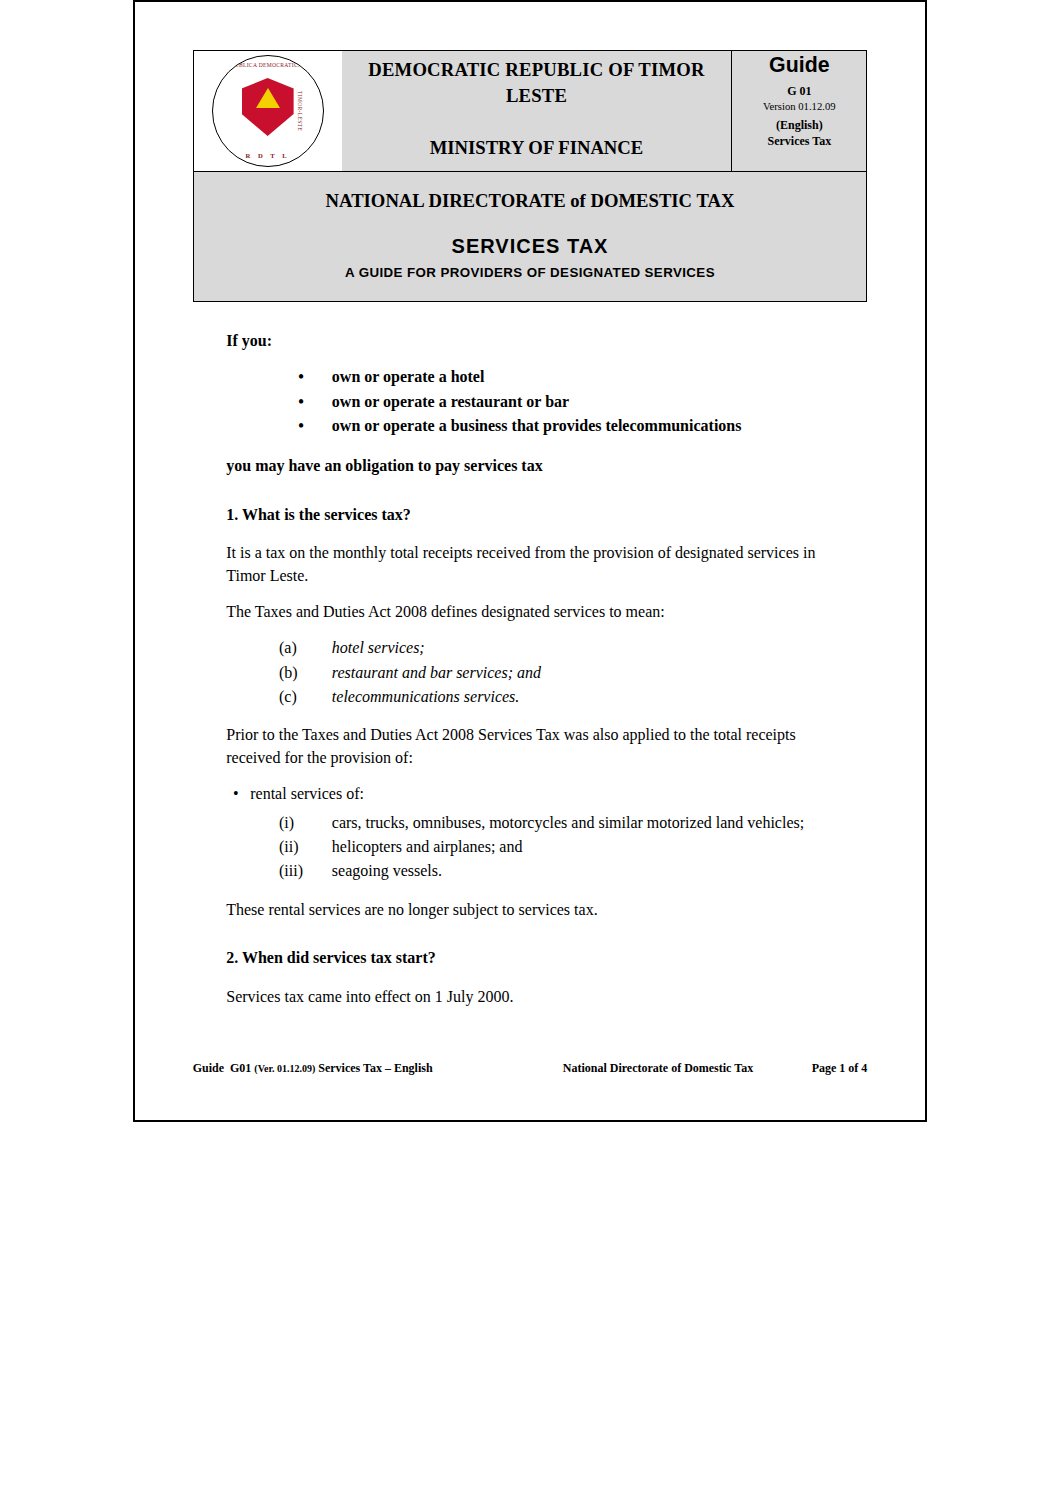| REPUBLICA DEMOCRATICA DE TIMOR-LESTE R D T L | DEMOCRATIC REPUBLIC OF TIMOR LESTE MINISTRY OF FINANCE | Guide G 01 Version 01.12.09 (English) Services Tax |
NATIONAL DIRECTORATE of DOMESTIC TAX
SERVICES TAX
A GUIDE FOR PROVIDERS OF DESIGNATED SERVICES
If you:
own or operate a hotel
own or operate a restaurant or bar
own or operate a business that provides telecommunications
you may have an obligation to pay services tax
1. What is the services tax?
It is a tax on the monthly total receipts received from the provision of designated services in Timor Leste.
The Taxes and Duties Act 2008 defines designated services to mean:
| (a) | hotel services; |
| (b) | restaurant and bar services; and |
| (c) | telecommunications services. |
Prior to the Taxes and Duties Act 2008 Services Tax was also applied to the total receipts received for the provision of:
rental services of:
| (i) | cars, trucks, omnibuses, motorcycles and similar motorized land vehicles; |
| (ii) | helicopters and airplanes; and |
| (iii) | seagoing vessels. |
These rental services are no longer subject to services tax.
2. When did services tax start?
Services tax came into effect on 1 July 2000.
| Guide G01 (Ver. 01.12.09) Services Tax – English | National Directorate of Domestic Tax | Page 1 of 4 |